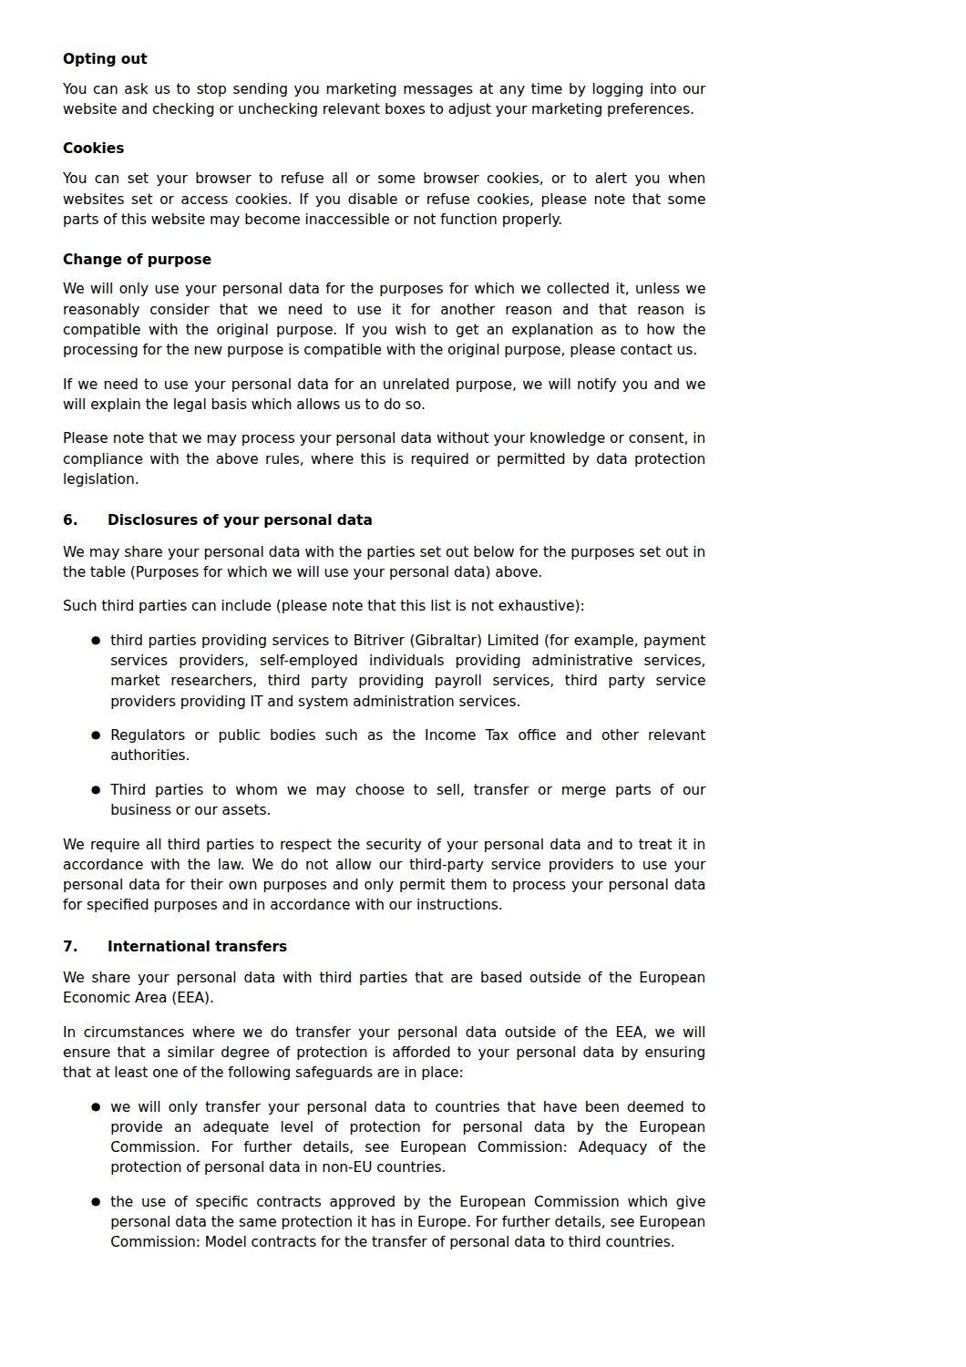Opting out
You can ask us to stop sending you marketing messages at any time by logging into our website and checking or unchecking relevant boxes to adjust your marketing preferences.
Cookies
You can set your browser to refuse all or some browser cookies, or to alert you when websites set or access cookies. If you disable or refuse cookies, please note that some parts of this website may become inaccessible or not function properly.
Change of purpose
We will only use your personal data for the purposes for which we collected it, unless we reasonably consider that we need to use it for another reason and that reason is compatible with the original purpose. If you wish to get an explanation as to how the processing for the new purpose is compatible with the original purpose, please contact us.
If we need to use your personal data for an unrelated purpose, we will notify you and we will explain the legal basis which allows us to do so.
Please note that we may process your personal data without your knowledge or consent, in compliance with the above rules, where this is required or permitted by data protection legislation.
6. Disclosures of your personal data
We may share your personal data with the parties set out below for the purposes set out in the table (Purposes for which we will use your personal data) above.
Such third parties can include (please note that this list is not exhaustive):
third parties providing services to Bitriver (Gibraltar) Limited (for example, payment services providers, self-employed individuals providing administrative services, market researchers, third party providing payroll services, third party service providers providing IT and system administration services.
Regulators or public bodies such as the Income Tax office and other relevant authorities.
Third parties to whom we may choose to sell, transfer or merge parts of our business or our assets.
We require all third parties to respect the security of your personal data and to treat it in accordance with the law. We do not allow our third-party service providers to use your personal data for their own purposes and only permit them to process your personal data for specified purposes and in accordance with our instructions.
7. International transfers
We share your personal data with third parties that are based outside of the European Economic Area (EEA).
In circumstances where we do transfer your personal data outside of the EEA, we will ensure that a similar degree of protection is afforded to your personal data by ensuring that at least one of the following safeguards are in place:
we will only transfer your personal data to countries that have been deemed to provide an adequate level of protection for personal data by the European Commission. For further details, see European Commission: Adequacy of the protection of personal data in non-EU countries.
the use of specific contracts approved by the European Commission which give personal data the same protection it has in Europe. For further details, see European Commission: Model contracts for the transfer of personal data to third countries.